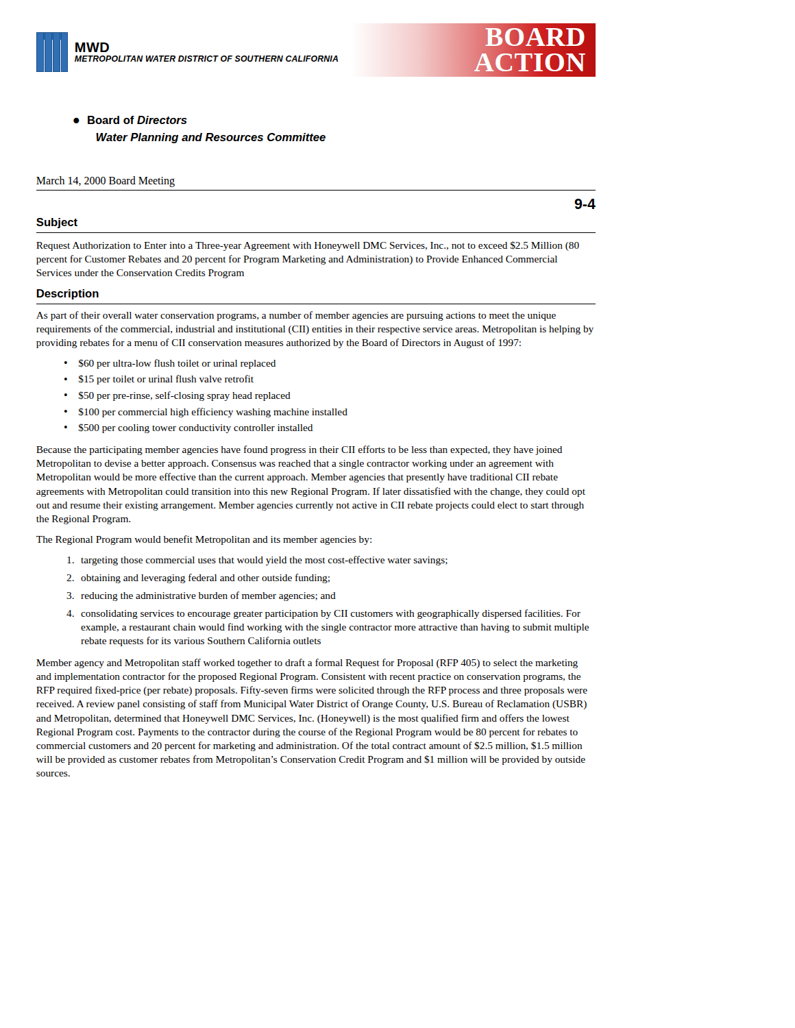MWD
METROPOLITAN WATER DISTRICT OF SOUTHERN CALIFORNIA
BOARD
ACTION
● Board of Directors
Water Planning and Resources Committee
March 14, 2000 Board Meeting
9-4
Subject
Request Authorization to Enter into a Three-year Agreement with Honeywell DMC Services, Inc., not to exceed $2.5 Million (80 percent for Customer Rebates and 20 percent for Program Marketing and Administration) to Provide Enhanced Commercial Services under the Conservation Credits Program
Description
As part of their overall water conservation programs, a number of member agencies are pursuing actions to meet the unique requirements of the commercial, industrial and institutional (CII) entities in their respective service areas. Metropolitan is helping by providing rebates for a menu of CII conservation measures authorized by the Board of Directors in August of 1997:
$60 per ultra-low flush toilet or urinal replaced
$15 per toilet or urinal flush valve retrofit
$50 per pre-rinse, self-closing spray head replaced
$100 per commercial high efficiency washing machine installed
$500 per cooling tower conductivity controller installed
Because the participating member agencies have found progress in their CII efforts to be less than expected, they have joined Metropolitan to devise a better approach. Consensus was reached that a single contractor working under an agreement with Metropolitan would be more effective than the current approach. Member agencies that presently have traditional CII rebate agreements with Metropolitan could transition into this new Regional Program. If later dissatisfied with the change, they could opt out and resume their existing arrangement. Member agencies currently not active in CII rebate projects could elect to start through the Regional Program.
The Regional Program would benefit Metropolitan and its member agencies by:
targeting those commercial uses that would yield the most cost-effective water savings;
obtaining and leveraging federal and other outside funding;
reducing the administrative burden of member agencies; and
consolidating services to encourage greater participation by CII customers with geographically dispersed facilities. For example, a restaurant chain would find working with the single contractor more attractive than having to submit multiple rebate requests for its various Southern California outlets
Member agency and Metropolitan staff worked together to draft a formal Request for Proposal (RFP 405) to select the marketing and implementation contractor for the proposed Regional Program. Consistent with recent practice on conservation programs, the RFP required fixed-price (per rebate) proposals. Fifty-seven firms were solicited through the RFP process and three proposals were received. A review panel consisting of staff from Municipal Water District of Orange County, U.S. Bureau of Reclamation (USBR) and Metropolitan, determined that Honeywell DMC Services, Inc. (Honeywell) is the most qualified firm and offers the lowest Regional Program cost. Payments to the contractor during the course of the Regional Program would be 80 percent for rebates to commercial customers and 20 percent for marketing and administration. Of the total contract amount of $2.5 million, $1.5 million will be provided as customer rebates from Metropolitan’s Conservation Credit Program and $1 million will be provided by outside sources.